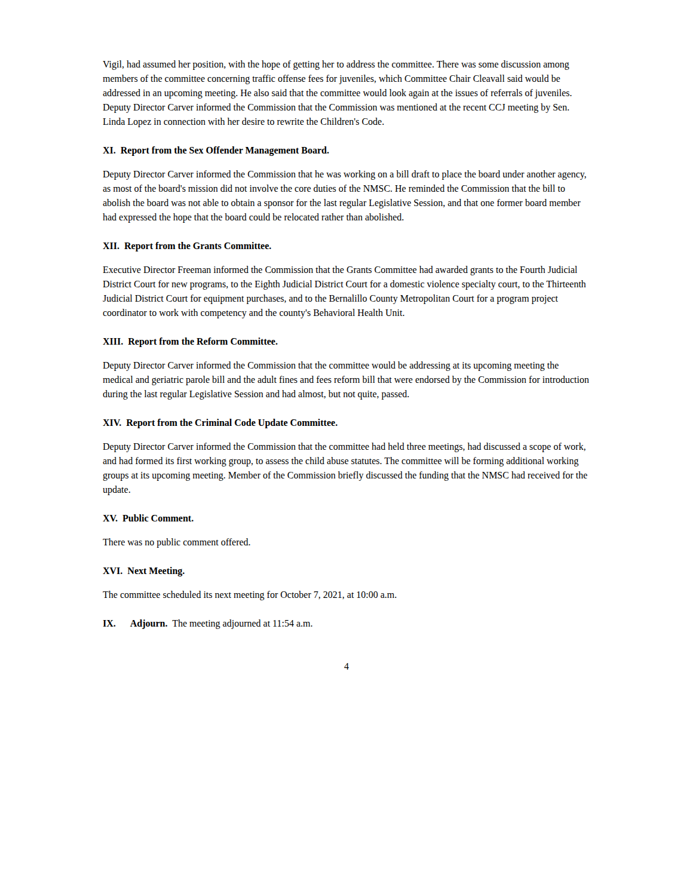Vigil, had assumed her position, with the hope of getting her to address the committee. There was some discussion among members of the committee concerning traffic offense fees for juveniles, which Committee Chair Cleavall said would be addressed in an upcoming meeting. He also said that the committee would look again at the issues of referrals of juveniles. Deputy Director Carver informed the Commission that the Commission was mentioned at the recent CCJ meeting by Sen. Linda Lopez in connection with her desire to rewrite the Children's Code.
XI. Report from the Sex Offender Management Board.
Deputy Director Carver informed the Commission that he was working on a bill draft to place the board under another agency, as most of the board's mission did not involve the core duties of the NMSC. He reminded the Commission that the bill to abolish the board was not able to obtain a sponsor for the last regular Legislative Session, and that one former board member had expressed the hope that the board could be relocated rather than abolished.
XII. Report from the Grants Committee.
Executive Director Freeman informed the Commission that the Grants Committee had awarded grants to the Fourth Judicial District Court for new programs, to the Eighth Judicial District Court for a domestic violence specialty court, to the Thirteenth Judicial District Court for equipment purchases, and to the Bernalillo County Metropolitan Court for a program project coordinator to work with competency and the county's Behavioral Health Unit.
XIII. Report from the Reform Committee.
Deputy Director Carver informed the Commission that the committee would be addressing at its upcoming meeting the medical and geriatric parole bill and the adult fines and fees reform bill that were endorsed by the Commission for introduction during the last regular Legislative Session and had almost, but not quite, passed.
XIV. Report from the Criminal Code Update Committee.
Deputy Director Carver informed the Commission that the committee had held three meetings, had discussed a scope of work, and had formed its first working group, to assess the child abuse statutes. The committee will be forming additional working groups at its upcoming meeting. Member of the Commission briefly discussed the funding that the NMSC had received for the update.
XV. Public Comment.
There was no public comment offered.
XVI. Next Meeting.
The committee scheduled its next meeting for October 7, 2021, at 10:00 a.m.
IX. Adjourn. The meeting adjourned at 11:54 a.m.
4